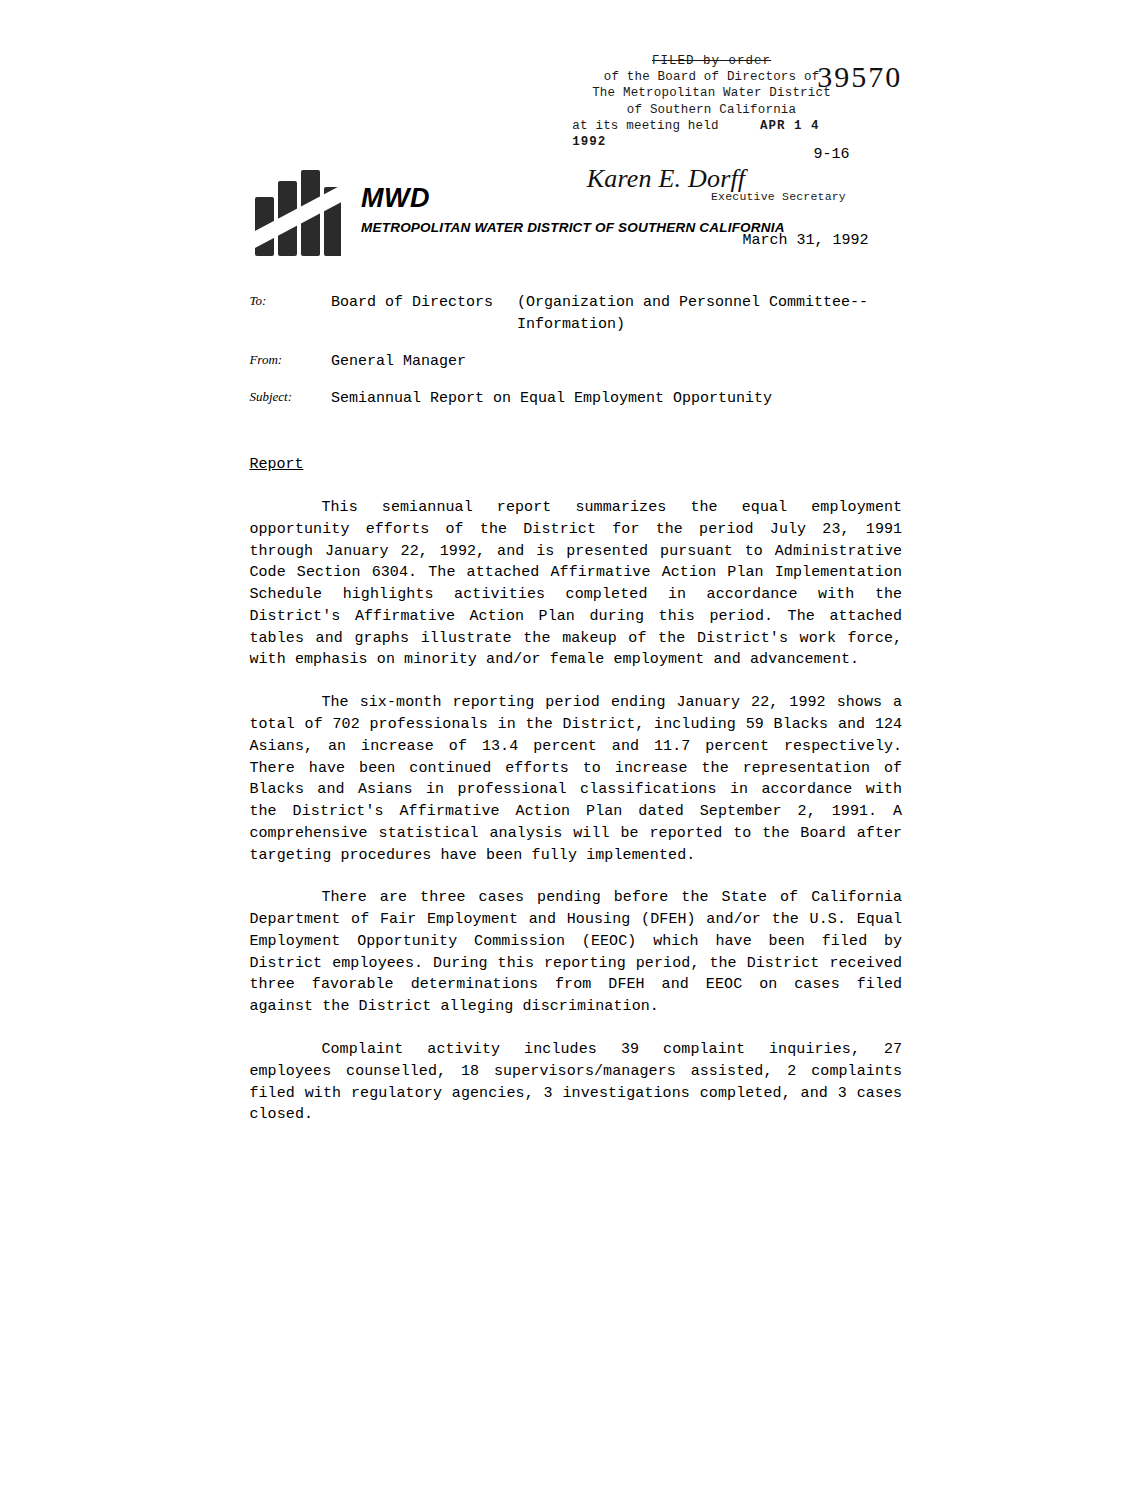39570
FILED by order of the Board of Directors of
The Metropolitan Water District
of Southern California
at its meeting held APR 1 4 1992 Karen E. Dorff Executive Secretary
9-16
MWD
METROPOLITAN WATER DISTRICT OF SOUTHERN CALIFORNIA
March 31, 1992
| To: | Board of Directors | (Organization and Personnel Committee-- Information) |
| From: | General Manager |
| Subject: | Semiannual Report on Equal Employment Opportunity |
Report
This semiannual report summarizes the equal employment opportunity efforts of the District for the period July 23, 1991 through January 22, 1992, and is presented pursuant to Administrative Code Section 6304. The attached Affirmative Action Plan Implementation Schedule highlights activities completed in accordance with the District's Affirmative Action Plan during this period. The attached tables and graphs illustrate the makeup of the District's work force, with emphasis on minority and/or female employment and advancement.
The six-month reporting period ending January 22, 1992 shows a total of 702 professionals in the District, including 59 Blacks and 124 Asians, an increase of 13.4 percent and 11.7 percent respectively. There have been continued efforts to increase the representation of Blacks and Asians in professional classifications in accordance with the District's Affirmative Action Plan dated September 2, 1991. A comprehensive statistical analysis will be reported to the Board after targeting procedures have been fully implemented.
There are three cases pending before the State of California Department of Fair Employment and Housing (DFEH) and/or the U.S. Equal Employment Opportunity Commission (EEOC) which have been filed by District employees. During this reporting period, the District received three favorable determinations from DFEH and EEOC on cases filed against the District alleging discrimination.
Complaint activity includes 39 complaint inquiries, 27 employees counselled, 18 supervisors/managers assisted, 2 complaints filed with regulatory agencies, 3 investigations completed, and 3 cases closed.